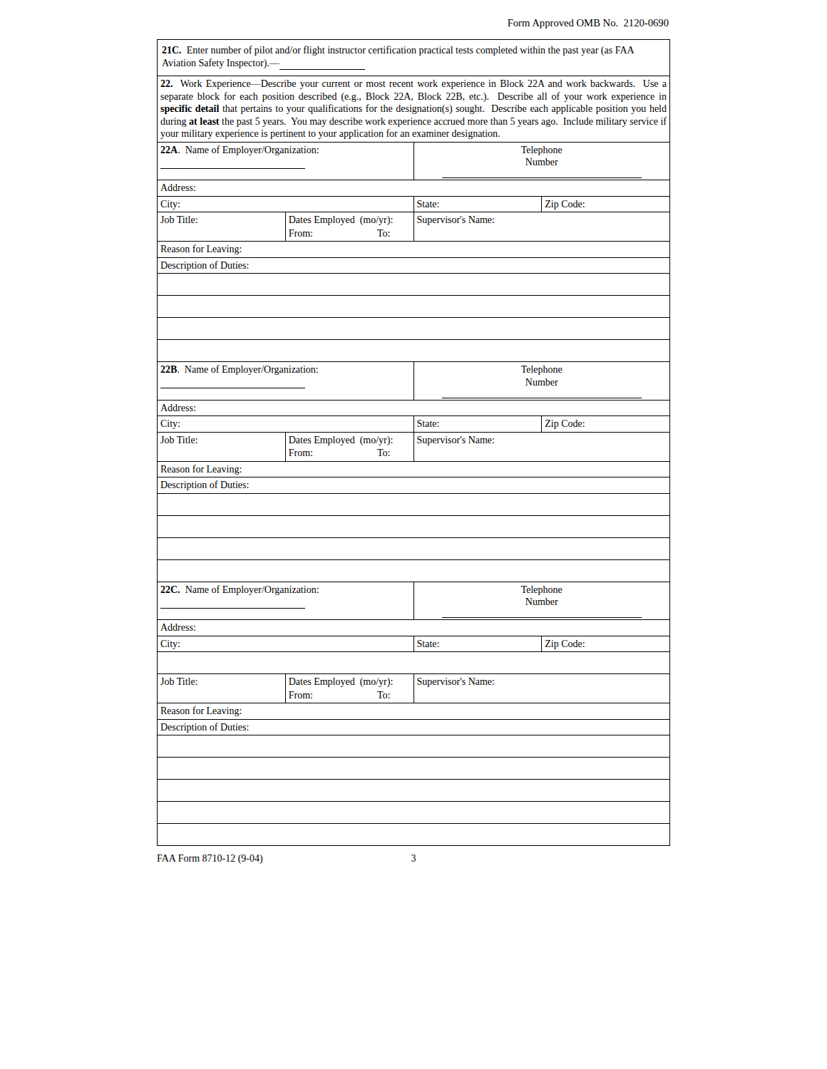Form Approved OMB No. 2120-0690
| 21C. Enter number of pilot and/or flight instructor certification practical tests completed within the past year (as FAA Aviation Safety Inspector).— |
| 22. Work Experience—Describe your current or most recent work experience in Block 22A and work backwards. Use a separate block for each position described (e.g., Block 22A, Block 22B, etc.). Describe all of your work experience in specific detail that pertains to your qualifications for the designation(s) sought. Describe each applicable position you held during at least the past 5 years. You may describe work experience accrued more than 5 years ago. Include military service if your military experience is pertinent to your application for an examiner designation. |
| 22A . Name of Employer/Organization: | Telephone Number |
| Address: |
| City: | State: | Zip Code: |
| Job Title: | Dates Employed (mo/yr): From: To: | Supervisor's Name: |
| Reason for Leaving: |
| Description of Duties: |
| 22B . Name of Employer/Organization: | Telephone Number |
| Address: |
| City: | State: | Zip Code: |
| Job Title: | Dates Employed (mo/yr): From: To: | Supervisor's Name: |
| Reason for Leaving: |
| Description of Duties: |
| 22C. Name of Employer/Organization: | Telephone Number |
| Address: |
| City: | State: | Zip Code: |
| Job Title: | Dates Employed (mo/yr): From: To: | Supervisor's Name: |
| Reason for Leaving: |
| Description of Duties: |
FAA Form 8710-12 (9-04) 3